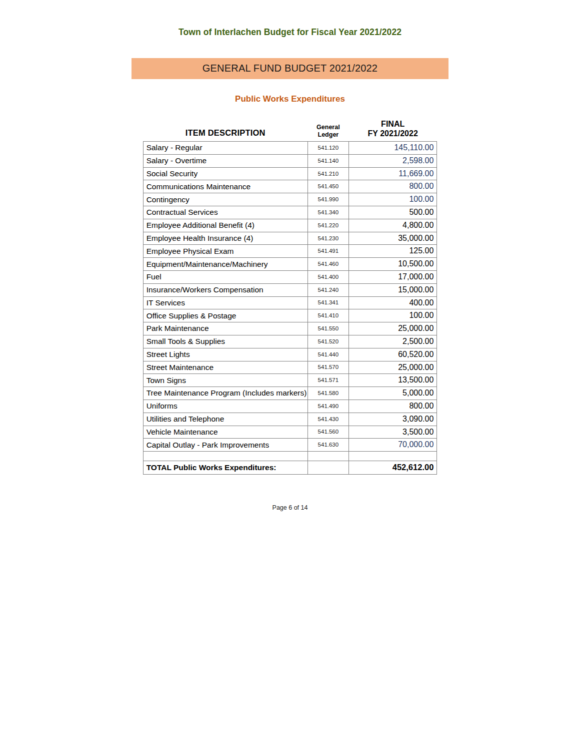Town of Interlachen Budget for Fiscal Year 2021/2022
GENERAL FUND BUDGET 2021/2022
Public Works Expenditures
| ITEM DESCRIPTION | General Ledger | FINAL FY 2021/2022 |
| --- | --- | --- |
| Salary - Regular | 541.120 | 145,110.00 |
| Salary - Overtime | 541.140 | 2,598.00 |
| Social Security | 541.210 | 11,669.00 |
| Communications Maintenance | 541.450 | 800.00 |
| Contingency | 541.990 | 100.00 |
| Contractual Services | 541.340 | 500.00 |
| Employee Additional Benefit (4) | 541.220 | 4,800.00 |
| Employee Health Insurance (4) | 541.230 | 35,000.00 |
| Employee Physical Exam | 541.491 | 125.00 |
| Equipment/Maintenance/Machinery | 541.460 | 10,500.00 |
| Fuel | 541.400 | 17,000.00 |
| Insurance/Workers Compensation | 541.240 | 15,000.00 |
| IT Services | 541.341 | 400.00 |
| Office Supplies & Postage | 541.410 | 100.00 |
| Park Maintenance | 541.550 | 25,000.00 |
| Small Tools & Supplies | 541.520 | 2,500.00 |
| Street Lights | 541.440 | 60,520.00 |
| Street Maintenance | 541.570 | 25,000.00 |
| Town Signs | 541.571 | 13,500.00 |
| Tree Maintenance Program (Includes markers) | 541.580 | 5,000.00 |
| Uniforms | 541.490 | 800.00 |
| Utilities and Telephone | 541.430 | 3,090.00 |
| Vehicle Maintenance | 541.560 | 3,500.00 |
| Capital Outlay - Park Improvements | 541.630 | 70,000.00 |
| TOTAL Public Works Expenditures: | | 452,612.00 |
Page 6 of 14